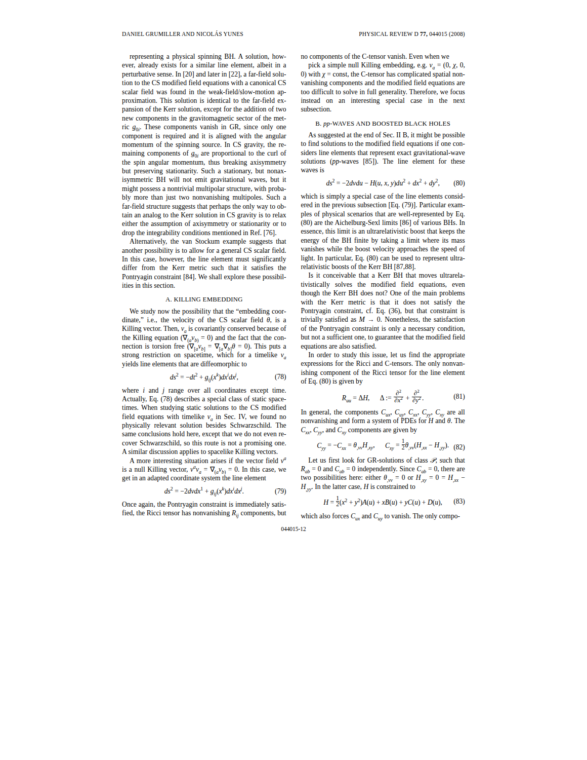Daniel Grumiller and Nicolás Yunes
Physical Review D 77, 044015 (2008)
representing a physical spinning BH. A solution, however, already exists for a similar line element, albeit in a perturbative sense. In [20] and later in [22], a far-field solution to the CS modified field equations with a canonical CS scalar field was found in the weak-field/slow-motion approximation. This solution is identical to the far-field expansion of the Kerr solution, except for the addition of two new components in the gravitomagnetic sector of the metric g0i. These components vanish in GR, since only one component is required and it is aligned with the angular momentum of the spinning source. In CS gravity, the remaining components of g0i are proportional to the curl of the spin angular momentum, thus breaking axisymmetry but preserving stationarity. Such a stationary, but nonaxisymmetric BH will not emit gravitational waves, but it might possess a nontrivial multipolar structure, with probably more than just two nonvanishing multipoles. Such a far-field structure suggests that perhaps the only way to obtain an analog to the Kerr solution in CS gravity is to relax either the assumption of axisymmetry or stationarity or to drop the integrability conditions mentioned in Ref. [76].
Alternatively, the van Stockum example suggests that another possibility is to allow for a general CS scalar field. In this case, however, the line element must significantly differ from the Kerr metric such that it satisfies the Pontryagin constraint [84]. We shall explore these possibilities in this section.
A. Killing embedding
We study now the possibility that the “embedding coordinate,” i.e., the velocity of the CS scalar field θ, is a Killing vector. Then, va is covariantly conserved because of the Killing equation (∇(avb) = 0) and the fact that the connection is torsion free (∇[avb] = ∇[a∇b]θ = 0). This puts a strong restriction on spacetime, which for a timelike va yields line elements that are diffeomorphic to
ds2 = −dt2 + gij(xk)dxidxj, (78)
where i and j range over all coordinates except time. Actually, Eq. (78) describes a special class of static spacetimes. When studying static solutions to the CS modified field equations with timelike va in Sec. IV, we found no physically relevant solution besides Schwarzschild. The same conclusions hold here, except that we do not even recover Schwarzschild, so this route is not a promising one. A similar discussion applies to spacelike Killing vectors.
A more interesting situation arises if the vector field va is a null Killing vector, vava = ∇(avb) = 0. In this case, we get in an adapted coordinate system the line element
ds2 = −2dvdx1 + gij(xk)dxidxj. (79)
Once again, the Pontryagin constraint is immediately satisfied, the Ricci tensor has nonvanishing Rij components, but no components of the C-tensor vanish. Even when we
pick a simple null Killing embedding, e.g. va = (0, χ, 0, 0) with χ = const, the C-tensor has complicated spatial nonvanishing components and the modified field equations are too difficult to solve in full generality. Therefore, we focus instead on an interesting special case in the next subsection.
B. pp-waves and boosted black holes
As suggested at the end of Sec. II B, it might be possible to find solutions to the modified field equations if one considers line elements that represent exact gravitational-wave solutions (pp-waves [85]). The line element for these waves is
ds2 = −2dvdu − H(u, x, y)du2 + dx2 + dy2, (80)
which is simply a special case of the line elements considered in the previous subsection [Eq. (79)]. Particular examples of physical scenarios that are well-represented by Eq. (80) are the Aichelburg-Sexl limits [86] of various BHs. In essence, this limit is an ultrarelativistic boost that keeps the energy of the BH finite by taking a limit where its mass vanishes while the boost velocity approaches the speed of light. In particular, Eq. (80) can be used to represent ultrarelativistic boosts of the Kerr BH [87,88].
Is it conceivable that a Kerr BH that moves ultrarelativistically solves the modified field equations, even though the Kerr BH does not? One of the main problems with the Kerr metric is that it does not satisfy the Pontryagin constraint, cf. Eq. (36), but that constraint is trivially satisfied as M → 0. Nonetheless, the satisfaction of the Pontryagin constraint is only a necessary condition, but not a sufficient one, to guarantee that the modified field equations are also satisfied.
In order to study this issue, let us find the appropriate expressions for the Ricci and C-tensors. The only nonvanishing component of the Ricci tensor for the line element of Eq. (80) is given by
Ruu = ΔH, Δ := ∂2∂x2 + ∂2∂y2. (81)
In general, the components Cux, Cuy, Cxx, Cyy, Cxy are all nonvanishing and form a system of PDEs for H and θ. The Cxx, Cyy, and Cxy components are given by
Cyy = −Cxx = θ,vvH,xy, Cxy = 12 θ,vv(H,xx − H,yy).
(82)
Let us first look for GR-solutions of class 𝒫, such that Rab = 0 and Cab = 0 independently. Since Cab = 0, there are two possibilities here: either θ,vv = 0 or H,xy = 0 = H,xx − H,yy. In the latter case, H is constrained to
H = 12(x2 + y2)A(u) + xB(u) + yC(u) + D(u), (83)
which also forces Cux and Cuy to vanish. The only compo-
044015-12